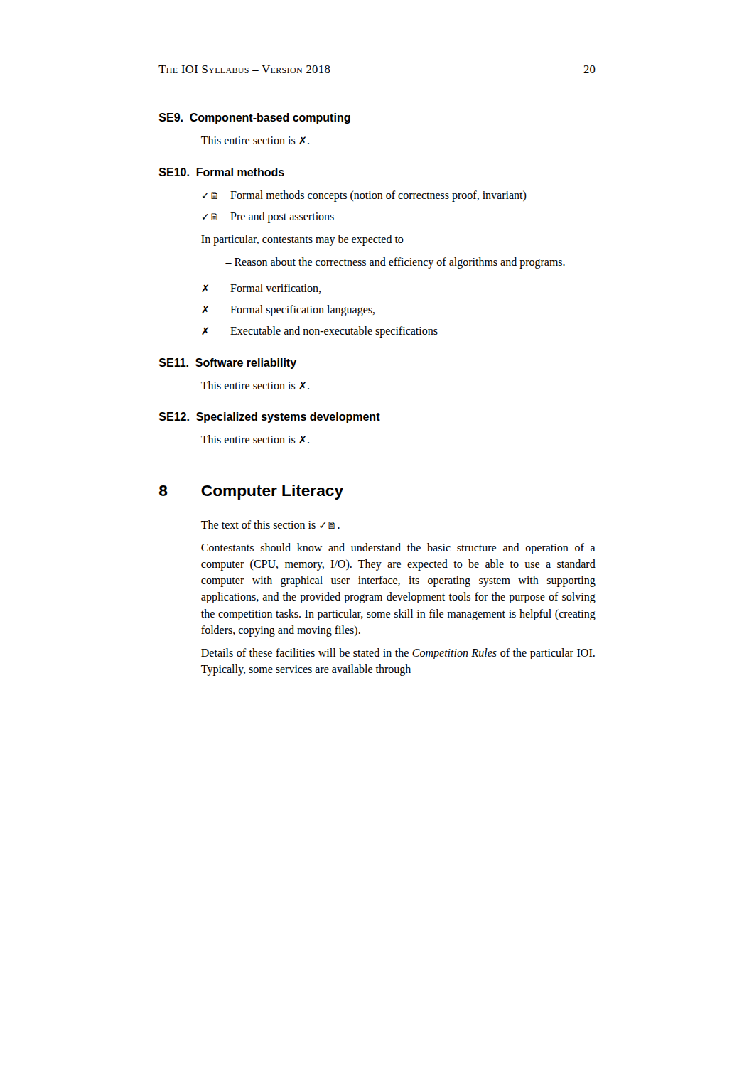The IOI Syllabus – Version 2018 20
SE9. Component-based computing
This entire section is ✗.
SE10. Formal methods
✓🗎 Formal methods concepts (notion of correctness proof, invariant)
✓🗎 Pre and post assertions
In particular, contestants may be expected to
– Reason about the correctness and efficiency of algorithms and programs.
✗ Formal verification,
✗ Formal specification languages,
✗ Executable and non-executable specifications
SE11. Software reliability
This entire section is ✗.
SE12. Specialized systems development
This entire section is ✗.
8 Computer Literacy
The text of this section is ✓🗎.
Contestants should know and understand the basic structure and operation of a computer (CPU, memory, I/O). They are expected to be able to use a standard computer with graphical user interface, its operating system with supporting applications, and the provided program development tools for the purpose of solving the competition tasks. In particular, some skill in file management is helpful (creating folders, copying and moving files).
Details of these facilities will be stated in the Competition Rules of the particular IOI. Typically, some services are available through